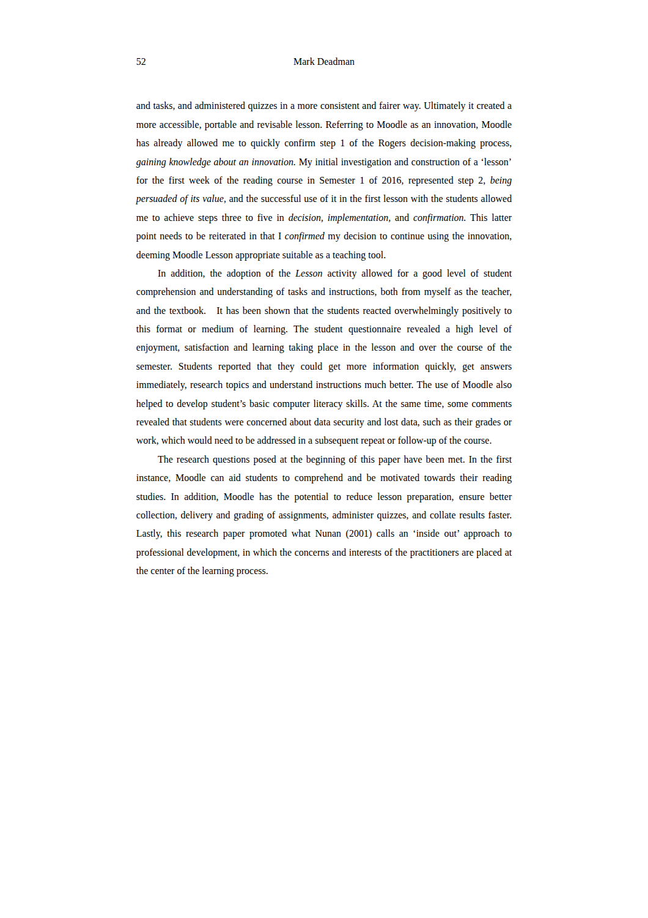52 Mark Deadman
and tasks, and administered quizzes in a more consistent and fairer way. Ultimately it created a more accessible, portable and revisable lesson. Referring to Moodle as an innovation, Moodle has already allowed me to quickly confirm step 1 of the Rogers decision-making process, gaining knowledge about an innovation. My initial investigation and construction of a ‘lesson’ for the first week of the reading course in Semester 1 of 2016, represented step 2, being persuaded of its value, and the successful use of it in the first lesson with the students allowed me to achieve steps three to five in decision, implementation, and confirmation. This latter point needs to be reiterated in that I confirmed my decision to continue using the innovation, deeming Moodle Lesson appropriate suitable as a teaching tool.
In addition, the adoption of the Lesson activity allowed for a good level of student comprehension and understanding of tasks and instructions, both from myself as the teacher, and the textbook. It has been shown that the students reacted overwhelmingly positively to this format or medium of learning. The student questionnaire revealed a high level of enjoyment, satisfaction and learning taking place in the lesson and over the course of the semester. Students reported that they could get more information quickly, get answers immediately, research topics and understand instructions much better. The use of Moodle also helped to develop student’s basic computer literacy skills. At the same time, some comments revealed that students were concerned about data security and lost data, such as their grades or work, which would need to be addressed in a subsequent repeat or follow-up of the course.
The research questions posed at the beginning of this paper have been met. In the first instance, Moodle can aid students to comprehend and be motivated towards their reading studies. In addition, Moodle has the potential to reduce lesson preparation, ensure better collection, delivery and grading of assignments, administer quizzes, and collate results faster. Lastly, this research paper promoted what Nunan (2001) calls an ‘inside out’ approach to professional development, in which the concerns and interests of the practitioners are placed at the center of the learning process.